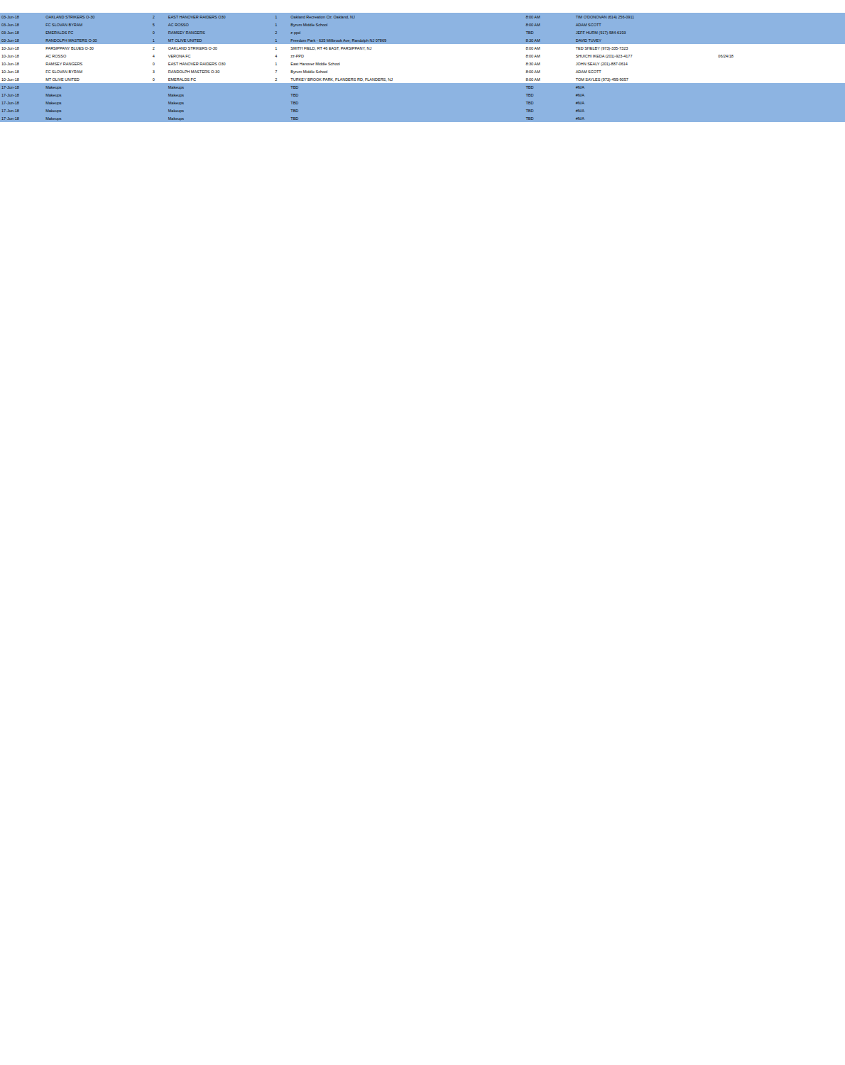| 03-Jun-18 | OAKLAND STRIKERS O-30 | 2 | EAST HANOVER RAIDERS O30 | 1 | Oakland Recreation Ctr, Oakland, NJ | 8:00 AM | TIM O'DONOVAN (614) 256-0911 | | |
| 03-Jun-18 | FC SLOVAN BYRAM | 5 | AC ROSSO | 1 | Byrum Middle School | 8:00 AM | ADAM SCOTT | | |
| 03-Jun-18 | EMERALDS FC | 0 | RAMSEY RANGERS | 2 | z-ppd | TBD | JEFF HURM (917)-584-6193 | | |
| 03-Jun-18 | RANDOLPH MASTERS O-30 | 1 | MT OLIVE UNITED | 1 | Freedom Park - 635 Millbrook Ave; Randolph NJ 07869 | 8:30 AM | DAVID TUVEY | | |
| 10-Jun-18 | PARSIPPANY BLUES O-30 | 2 | OAKLAND STRIKERS O-30 | 1 | SMITH FIELD, RT 46 EAST, PARSIPPANY, NJ | 8:00 AM | TED SHELBY (973)-335-7323 | | |
| 10-Jun-18 | AC ROSSO | 4 | VERONA FC | 4 | zz-PPD | 8:00 AM | SHUICHI IKEDA (201)-923-4177 | 06/24/18 | |
| 10-Jun-18 | RAMSEY RANGERS | 0 | EAST HANOVER RAIDERS O30 | 1 | East Hanover Middle School | 8:30 AM | JOHN SEALY (201)-887-0614 | | |
| 10-Jun-18 | FC SLOVAN BYRAM | 3 | RANDOLPH MASTERS O-30 | 7 | Byrum Middle School | 8:00 AM | ADAM SCOTT | | |
| 10-Jun-18 | MT OLIVE UNITED | 0 | EMERALDS FC | 2 | TURKEY BROOK PARK, FLANDERS RD, FLANDERS, NJ | 8:00 AM | TOM SAYLES (973)-495-9057 | | |
| 17-Jun-18 | Makeups | | Makeups | | TBD | TBD | #N/A | | |
| 17-Jun-18 | Makeups | | Makeups | | TBD | TBD | #N/A | | |
| 17-Jun-18 | Makeups | | Makeups | | TBD | TBD | #N/A | | |
| 17-Jun-18 | Makeups | | Makeups | | TBD | TBD | #N/A | | |
| 17-Jun-18 | Makeups | | Makeups | | TBD | TBD | #N/A | | |